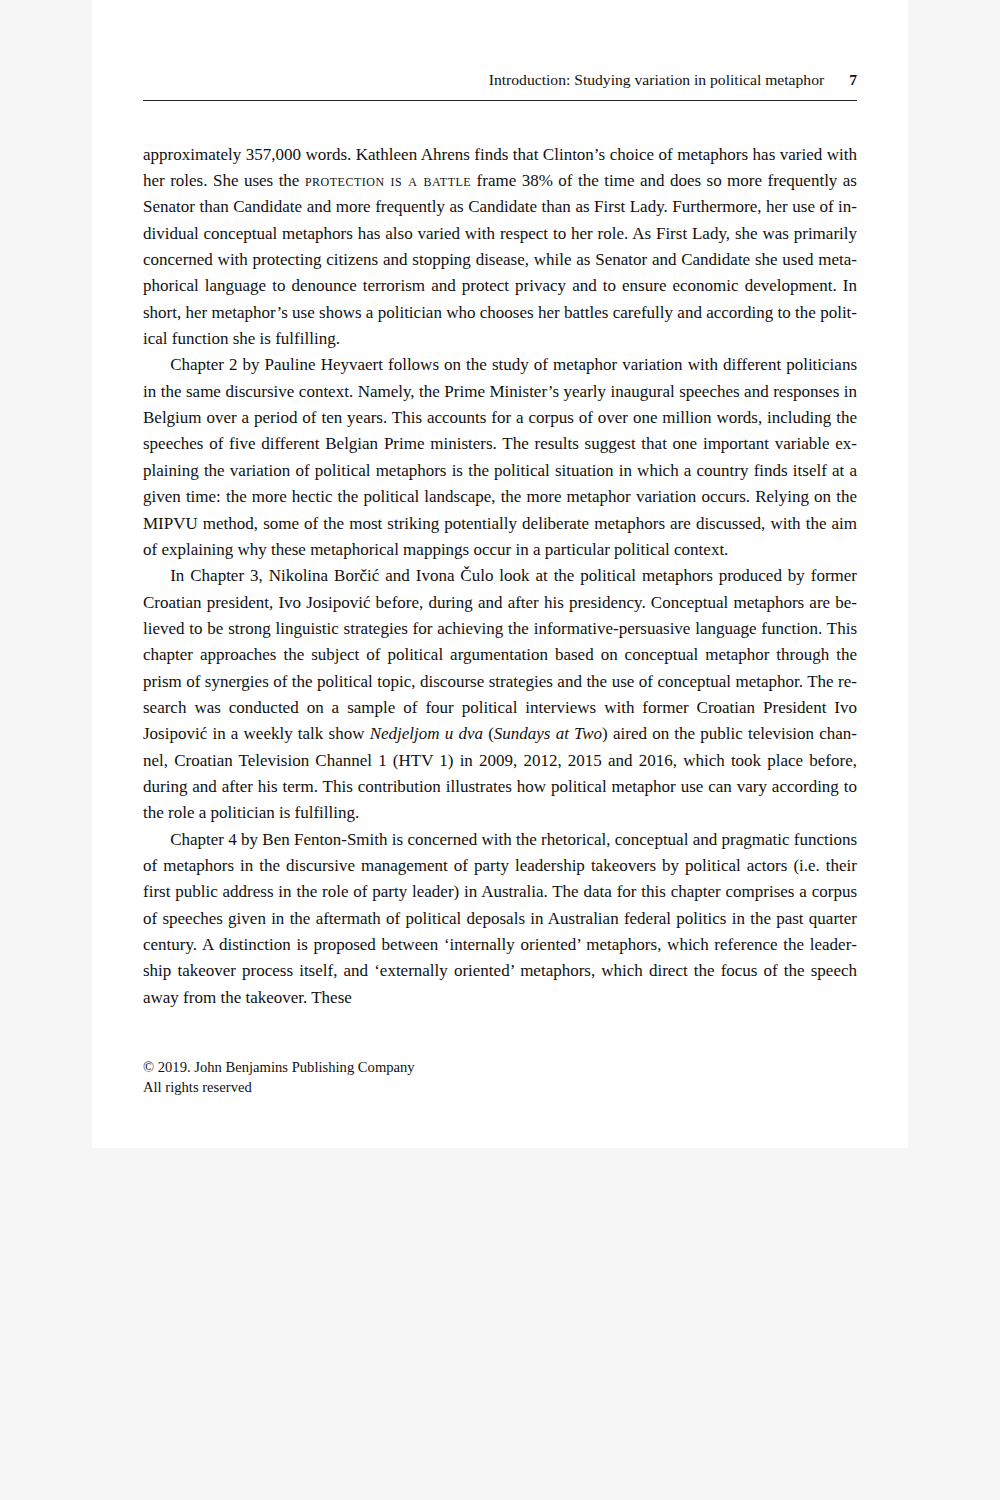Introduction: Studying variation in political metaphor 7
approximately 357,000 words. Kathleen Ahrens finds that Clinton’s choice of metaphors has varied with her roles. She uses the protection is a battle frame 38% of the time and does so more frequently as Senator than Candidate and more frequently as Candidate than as First Lady. Furthermore, her use of individual conceptual metaphors has also varied with respect to her role. As First Lady, she was primarily concerned with protecting citizens and stopping disease, while as Senator and Candidate she used metaphorical language to denounce terrorism and protect privacy and to ensure economic development. In short, her metaphor’s use shows a politician who chooses her battles carefully and according to the political function she is fulfilling.
Chapter 2 by Pauline Heyvaert follows on the study of metaphor variation with different politicians in the same discursive context. Namely, the Prime Minister’s yearly inaugural speeches and responses in Belgium over a period of ten years. This accounts for a corpus of over one million words, including the speeches of five different Belgian Prime ministers. The results suggest that one important variable explaining the variation of political metaphors is the political situation in which a country finds itself at a given time: the more hectic the political landscape, the more metaphor variation occurs. Relying on the MIPVU method, some of the most striking potentially deliberate metaphors are discussed, with the aim of explaining why these metaphorical mappings occur in a particular political context.
In Chapter 3, Nikolina Borčić and Ivona Čulo look at the political metaphors produced by former Croatian president, Ivo Josipović before, during and after his presidency. Conceptual metaphors are believed to be strong linguistic strategies for achieving the informative-persuasive language function. This chapter approaches the subject of political argumentation based on conceptual metaphor through the prism of synergies of the political topic, discourse strategies and the use of conceptual metaphor. The research was conducted on a sample of four political interviews with former Croatian President Ivo Josipović in a weekly talk show Nedjeljom u dva (Sundays at Two) aired on the public television channel, Croatian Television Channel 1 (HTV 1) in 2009, 2012, 2015 and 2016, which took place before, during and after his term. This contribution illustrates how political metaphor use can vary according to the role a politician is fulfilling.
Chapter 4 by Ben Fenton-Smith is concerned with the rhetorical, conceptual and pragmatic functions of metaphors in the discursive management of party leadership takeovers by political actors (i.e. their first public address in the role of party leader) in Australia. The data for this chapter comprises a corpus of speeches given in the aftermath of political deposals in Australian federal politics in the past quarter century. A distinction is proposed between ‘internally oriented’ metaphors, which reference the leadership takeover process itself, and ‘externally oriented’ metaphors, which direct the focus of the speech away from the takeover. These
© 2019. John Benjamins Publishing Company
All rights reserved